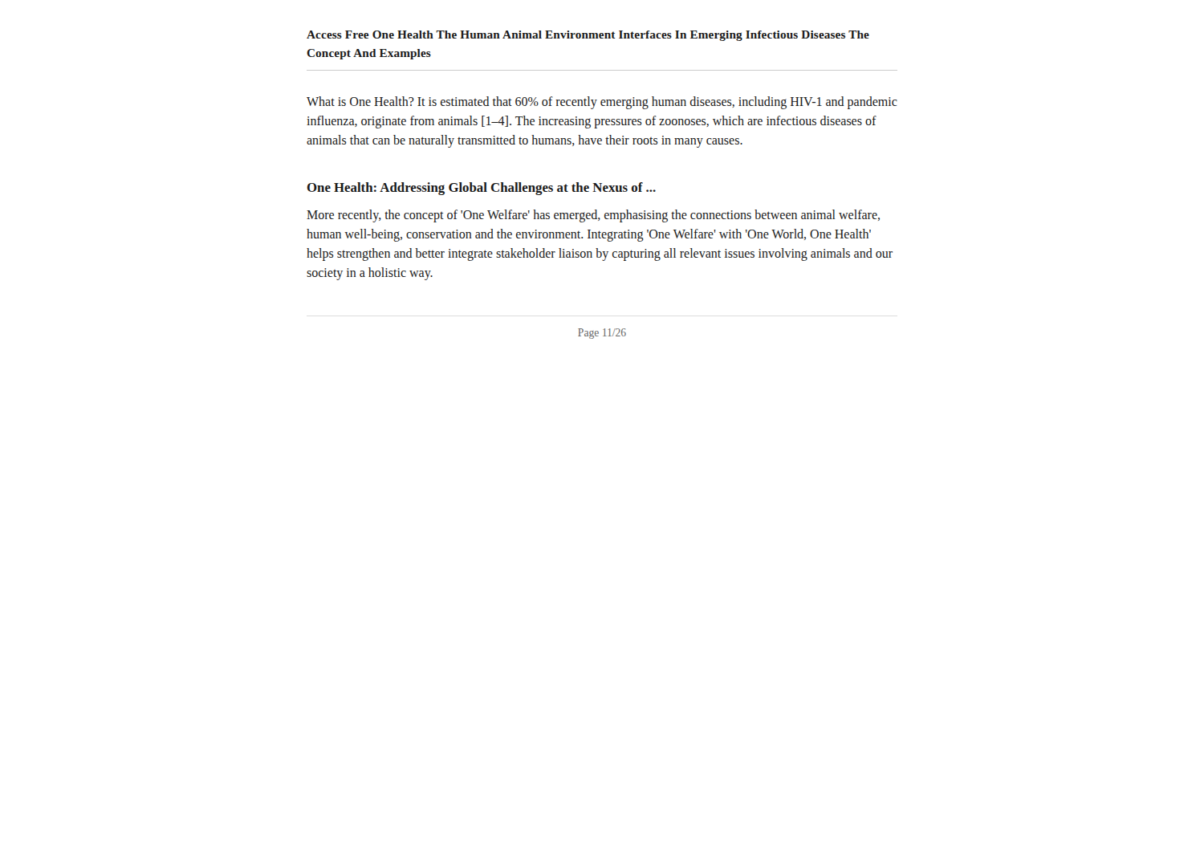Access Free One Health The Human Animal Environment Interfaces In Emerging Infectious Diseases The Concept And Examples
What is One Health? It is estimated that 60% of recently emerging human diseases, including HIV-1 and pandemic influenza, originate from animals [1–4]. The increasing pressures of zoonoses, which are infectious diseases of animals that can be naturally transmitted to humans, have their roots in many causes.
One Health: Addressing Global Challenges at the Nexus of ...
More recently, the concept of 'One Welfare' has emerged, emphasising the connections between animal welfare, human well-being, conservation and the environment. Integrating 'One Welfare' with 'One World, One Health' helps strengthen and better integrate stakeholder liaison by capturing all relevant issues involving animals and our society in a holistic way.
Page 11/26